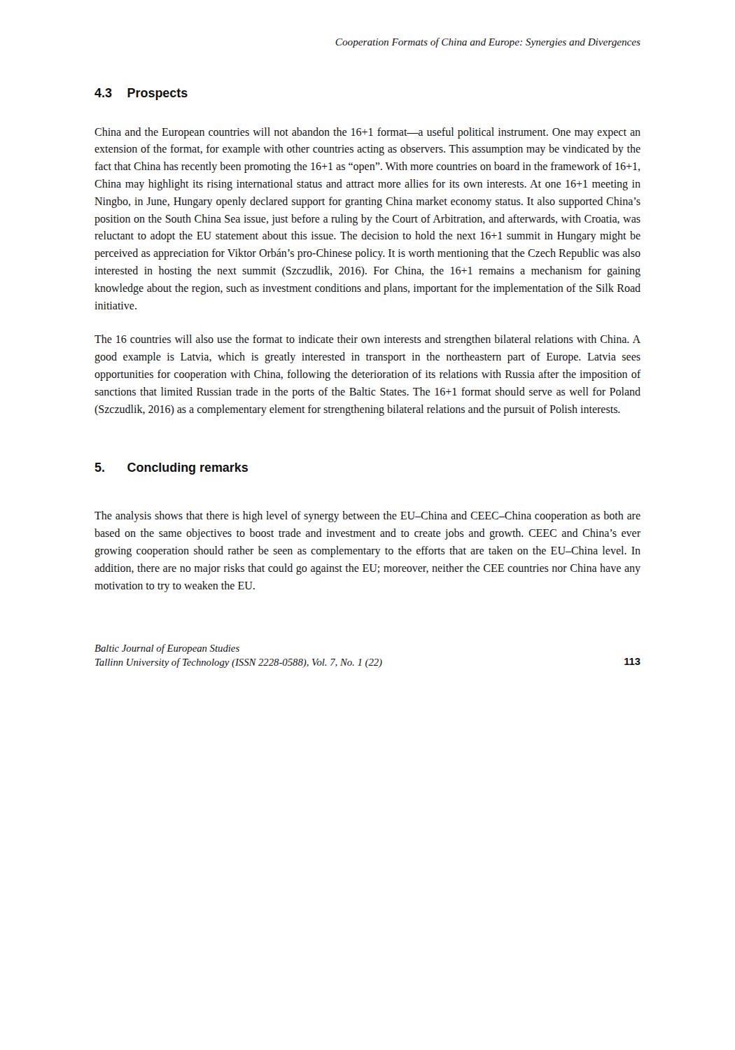Cooperation Formats of China and Europe: Synergies and Divergences
4.3 Prospects
China and the European countries will not abandon the 16+1 format—a useful political instrument. One may expect an extension of the format, for example with other countries acting as observers. This assumption may be vindicated by the fact that China has recently been promoting the 16+1 as “open”. With more countries on board in the framework of 16+1, China may highlight its rising international status and attract more allies for its own interests. At one 16+1 meeting in Ningbo, in June, Hungary openly declared support for granting China market economy status. It also supported China’s position on the South China Sea issue, just before a ruling by the Court of Arbitration, and afterwards, with Croatia, was reluctant to adopt the EU statement about this issue. The decision to hold the next 16+1 summit in Hungary might be perceived as appreciation for Viktor Orbán’s pro-Chinese policy. It is worth mentioning that the Czech Republic was also interested in hosting the next summit (Szczudlik, 2016). For China, the 16+1 remains a mechanism for gaining knowledge about the region, such as investment conditions and plans, important for the implementation of the Silk Road initiative.
The 16 countries will also use the format to indicate their own interests and strengthen bilateral relations with China. A good example is Latvia, which is greatly interested in transport in the northeastern part of Europe. Latvia sees opportunities for cooperation with China, following the deterioration of its relations with Russia after the imposition of sanctions that limited Russian trade in the ports of the Baltic States. The 16+1 format should serve as well for Poland (Szczudlik, 2016) as a complementary element for strengthening bilateral relations and the pursuit of Polish interests.
5. Concluding remarks
The analysis shows that there is high level of synergy between the EU–China and CEEC–China cooperation as both are based on the same objectives to boost trade and investment and to create jobs and growth. CEEC and China’s ever growing cooperation should rather be seen as complementary to the efforts that are taken on the EU–China level. In addition, there are no major risks that could go against the EU; moreover, neither the CEE countries nor China have any motivation to try to weaken the EU.
Baltic Journal of European Studies
Tallinn University of Technology (ISSN 2228-0588), Vol. 7, No. 1 (22)
113